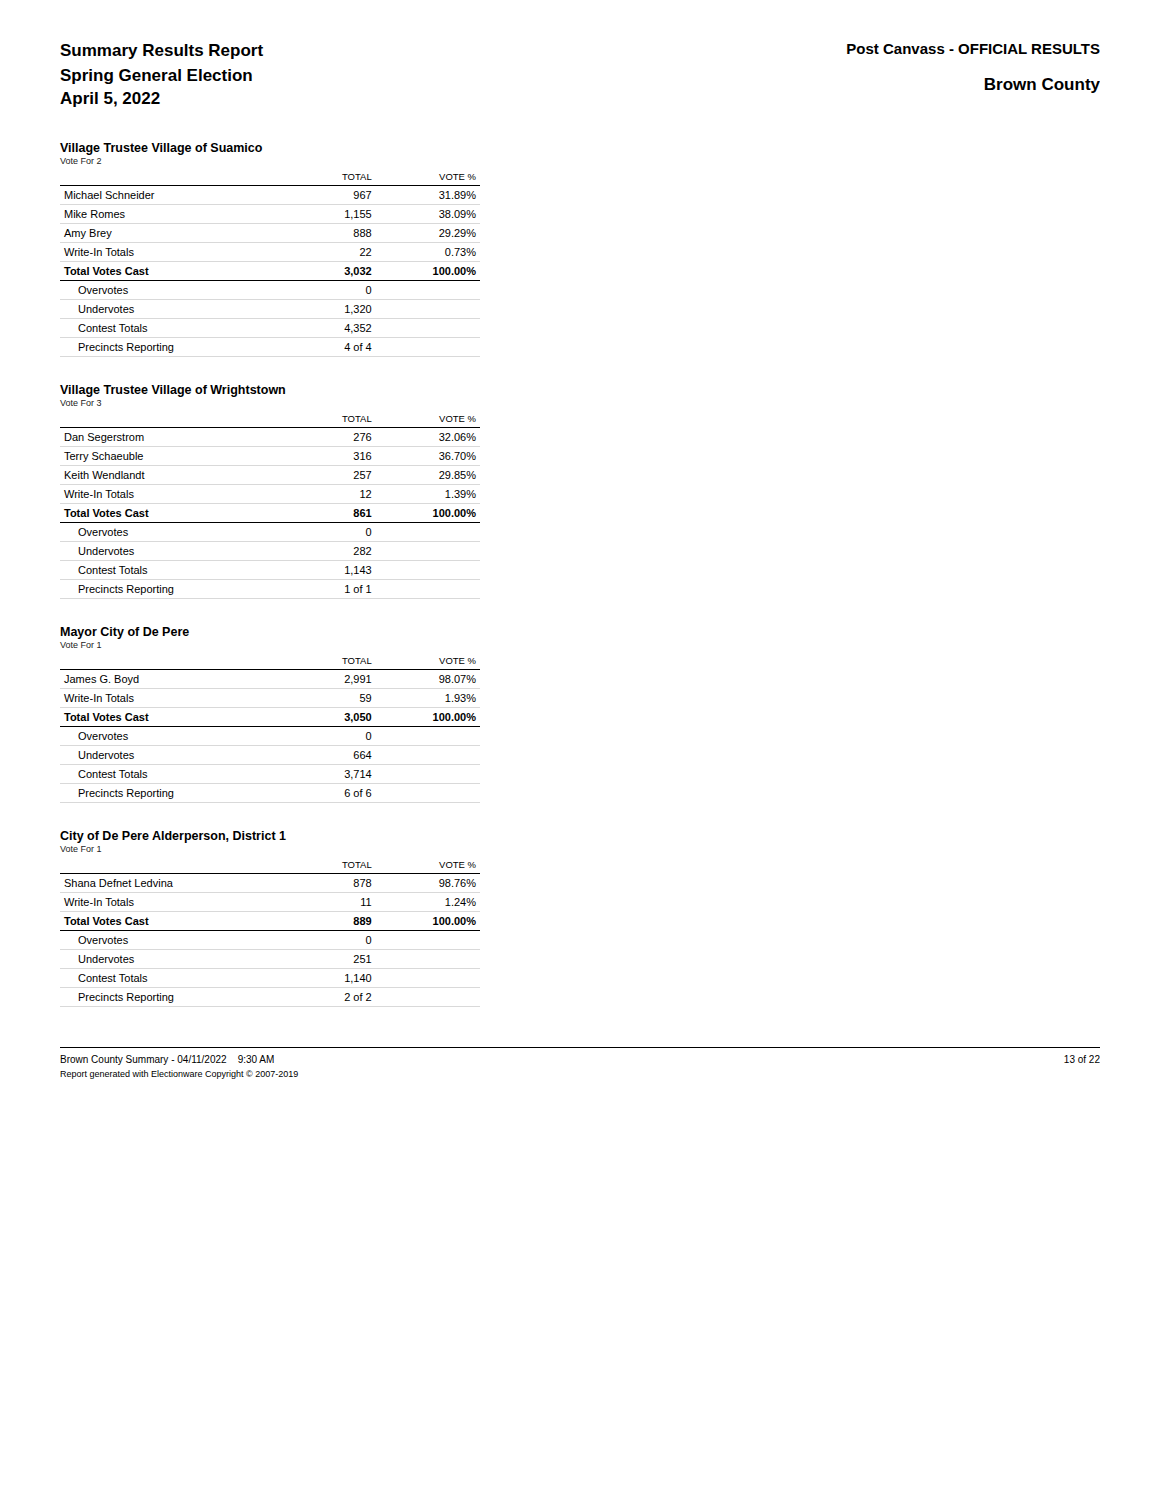Summary Results Report
Spring General Election
April 5, 2022
Post Canvass - OFFICIAL RESULTS
Brown County
Village Trustee Village of Suamico
Vote For 2
| | TOTAL | VOTE % |
| --- | --- | --- |
| Michael Schneider | 967 | 31.89% |
| Mike Romes | 1,155 | 38.09% |
| Amy Brey | 888 | 29.29% |
| Write-In Totals | 22 | 0.73% |
| Total Votes Cast | 3,032 | 100.00% |
| Overvotes | 0 | |
| Undervotes | 1,320 | |
| Contest Totals | 4,352 | |
| Precincts Reporting | 4 of 4 | |
Village Trustee Village of Wrightstown
Vote For 3
| | TOTAL | VOTE % |
| --- | --- | --- |
| Dan Segerstrom | 276 | 32.06% |
| Terry Schaeuble | 316 | 36.70% |
| Keith Wendlandt | 257 | 29.85% |
| Write-In Totals | 12 | 1.39% |
| Total Votes Cast | 861 | 100.00% |
| Overvotes | 0 | |
| Undervotes | 282 | |
| Contest Totals | 1,143 | |
| Precincts Reporting | 1 of 1 | |
Mayor City of De Pere
Vote For 1
| | TOTAL | VOTE % |
| --- | --- | --- |
| James G. Boyd | 2,991 | 98.07% |
| Write-In Totals | 59 | 1.93% |
| Total Votes Cast | 3,050 | 100.00% |
| Overvotes | 0 | |
| Undervotes | 664 | |
| Contest Totals | 3,714 | |
| Precincts Reporting | 6 of 6 | |
City of De Pere Alderperson, District 1
Vote For 1
| | TOTAL | VOTE % |
| --- | --- | --- |
| Shana Defnet Ledvina | 878 | 98.76% |
| Write-In Totals | 11 | 1.24% |
| Total Votes Cast | 889 | 100.00% |
| Overvotes | 0 | |
| Undervotes | 251 | |
| Contest Totals | 1,140 | |
| Precincts Reporting | 2 of 2 | |
Brown County Summary - 04/11/2022 9:30 AM
13 of 22
Report generated with Electionware Copyright © 2007-2019